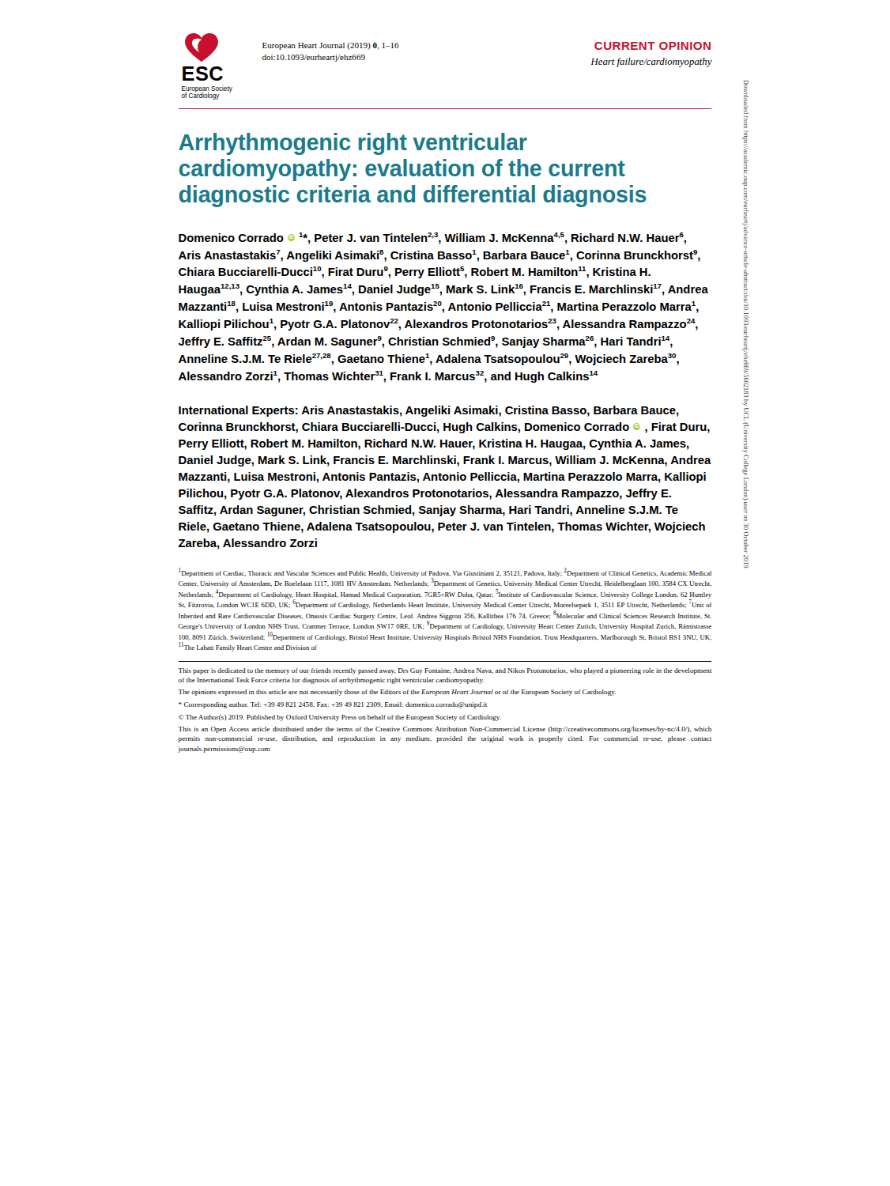Downloaded from https://academic.oup.com/eurheartj/advance-article-abstract/doi/10.1093/eurheartj/ehz669/5602183 by UCL (University College London) user on 30 October 2019
ESC
European Society
of Cardiology
European Heart Journal (2019) 0, 1–16
doi:10.1093/eurheartj/ehz669
CURRENT OPINION
Heart failure/cardiomyopathy
Arrhythmogenic right ventricular cardiomyopathy: evaluation of the current diagnostic criteria and differential diagnosis
Domenico Corrado 1*, Peter J. van Tintelen2,3, William J. McKenna4,5, Richard N.W. Hauer6, Aris Anastastakis7, Angeliki Asimaki8, Cristina Basso1, Barbara Bauce1, Corinna Brunckhorst9, Chiara Bucciarelli-Ducci10, Firat Duru9, Perry Elliott5, Robert M. Hamilton11, Kristina H. Haugaa12,13, Cynthia A. James14, Daniel Judge15, Mark S. Link16, Francis E. Marchlinski17, Andrea Mazzanti18, Luisa Mestroni19, Antonis Pantazis20, Antonio Pelliccia21, Martina Perazzolo Marra1, Kalliopi Pilichou1, Pyotr G.A. Platonov22, Alexandros Protonotarios23, Alessandra Rampazzo24, Jeffry E. Saffitz25, Ardan M. Saguner9, Christian Schmied9, Sanjay Sharma26, Hari Tandri14, Anneline S.J.M. Te Riele27,28, Gaetano Thiene1, Adalena Tsatsopoulou29, Wojciech Zareba30, Alessandro Zorzi1, Thomas Wichter31, Frank I. Marcus32, and Hugh Calkins14
International Experts: Aris Anastastakis, Angeliki Asimaki, Cristina Basso, Barbara Bauce, Corinna Brunckhorst, Chiara Bucciarelli-Ducci, Hugh Calkins, Domenico Corrado , Firat Duru, Perry Elliott, Robert M. Hamilton, Richard N.W. Hauer, Kristina H. Haugaa, Cynthia A. James, Daniel Judge, Mark S. Link, Francis E. Marchlinski, Frank I. Marcus, William J. McKenna, Andrea Mazzanti, Luisa Mestroni, Antonis Pantazis, Antonio Pelliccia, Martina Perazzolo Marra, Kalliopi Pilichou, Pyotr G.A. Platonov, Alexandros Protonotarios, Alessandra Rampazzo, Jeffry E. Saffitz, Ardan Saguner, Christian Schmied, Sanjay Sharma, Hari Tandri, Anneline S.J.M. Te Riele, Gaetano Thiene, Adalena Tsatsopoulou, Peter J. van Tintelen, Thomas Wichter, Wojciech Zareba, Alessandro Zorzi
1Department of Cardiac, Thoracic and Vascular Sciences and Public Health, University of Padova, Via Giustiniani 2, 35121, Padova, Italy; 2Department of Clinical Genetics, Academic Medical Center, University of Amsterdam, De Boelelaan 1117, 1081 HV Amsterdam, Netherlands; 3Department of Genetics, University Medical Center Utrecht, Heidelberglaan 100, 3584 CX Utrecht, Netherlands; 4Department of Cardiology, Heart Hospital, Hamad Medical Corporation, 7GR5+RW Doha, Qatar; 5Institute of Cardiovascular Science, University College London, 62 Huntley St, Fitzrovia, London WC1E 6DD, UK; 6Department of Cardiology, Netherlands Heart Institute, University Medical Center Utrecht, Moreelsepark 1, 3511 EP Utrecht, Netherlands; 7Unit of Inherited and Rare Cardiovascular Diseases, Onassis Cardiac Surgery Centre, Leof. Andrea Siggrou 356, Kallithea 176 74, Greece; 8Molecular and Clinical Sciences Research Institute, St. George's University of London NHS Trust, Cranmer Terrace, London SW17 0RE, UK; 9Department of Cardiology, University Heart Center Zurich, University Hospital Zurich, Rämistrasse 100, 8091 Zürich, Switzerland; 10Department of Cardiology, Bristol Heart Institute, University Hospitals Bristol NHS Foundation, Trust Headquarters, Marlborough St, Bristol BS1 3NU, UK; 11The Labatt Family Heart Centre and Division of
This paper is dedicated to the memory of our friends recently passed away, Drs Guy Fontaine, Andrea Nava, and Nikos Protonotarios, who played a pioneering role in the development of the International Task Force criteria for diagnosis of arrhythmogenic right ventricular cardiomyopathy.
The opinions expressed in this article are not necessarily those of the Editors of the European Heart Journal or of the European Society of Cardiology.
* Corresponding author. Tel: +39 49 821 2458, Fax: +39 49 821 2309, Email: domenico.corrado@unipd.it
© The Author(s) 2019. Published by Oxford University Press on behalf of the European Society of Cardiology.
This is an Open Access article distributed under the terms of the Creative Commons Attribution Non-Commercial License (http://creativecommons.org/licenses/by-nc/4.0/), which permits non-commercial re-use, distribution, and reproduction in any medium, provided the original work is properly cited. For commercial re-use, please contact journals.permissions@oup.com